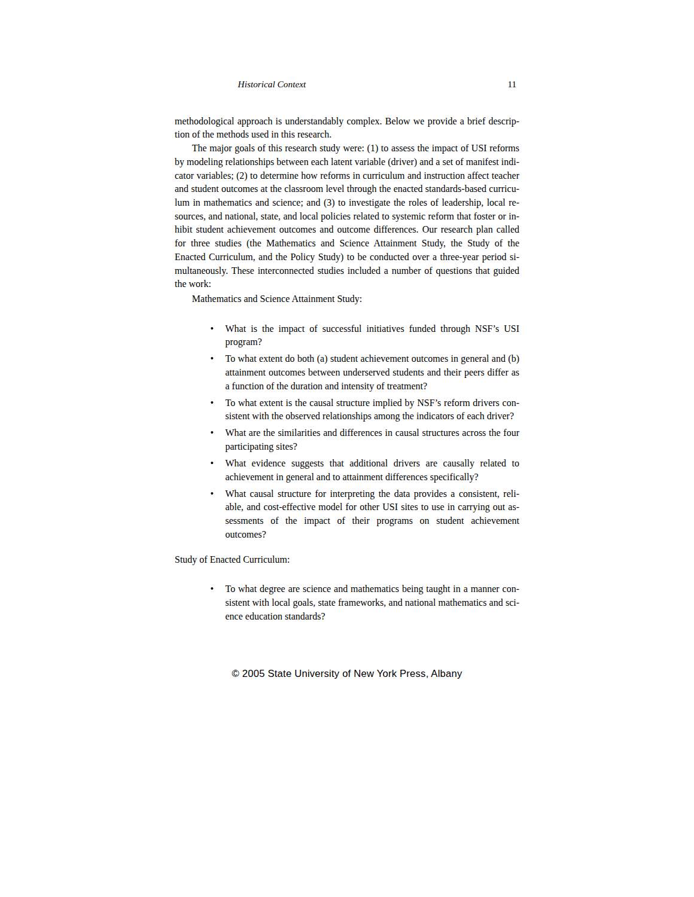Historical Context 11
methodological approach is understandably complex. Below we provide a brief description of the methods used in this research.
The major goals of this research study were: (1) to assess the impact of USI reforms by modeling relationships between each latent variable (driver) and a set of manifest indicator variables; (2) to determine how reforms in curriculum and instruction affect teacher and student outcomes at the classroom level through the enacted standards-based curriculum in mathematics and science; and (3) to investigate the roles of leadership, local resources, and national, state, and local policies related to systemic reform that foster or inhibit student achievement outcomes and outcome differences. Our research plan called for three studies (the Mathematics and Science Attainment Study, the Study of the Enacted Curriculum, and the Policy Study) to be conducted over a three-year period simultaneously. These interconnected studies included a number of questions that guided the work:
Mathematics and Science Attainment Study:
What is the impact of successful initiatives funded through NSF’s USI program?
To what extent do both (a) student achievement outcomes in general and (b) attainment outcomes between underserved students and their peers differ as a function of the duration and intensity of treatment?
To what extent is the causal structure implied by NSF’s reform drivers consistent with the observed relationships among the indicators of each driver?
What are the similarities and differences in causal structures across the four participating sites?
What evidence suggests that additional drivers are causally related to achievement in general and to attainment differences specifically?
What causal structure for interpreting the data provides a consistent, reliable, and cost-effective model for other USI sites to use in carrying out assessments of the impact of their programs on student achievement outcomes?
Study of Enacted Curriculum:
To what degree are science and mathematics being taught in a manner consistent with local goals, state frameworks, and national mathematics and science education standards?
© 2005 State University of New York Press, Albany